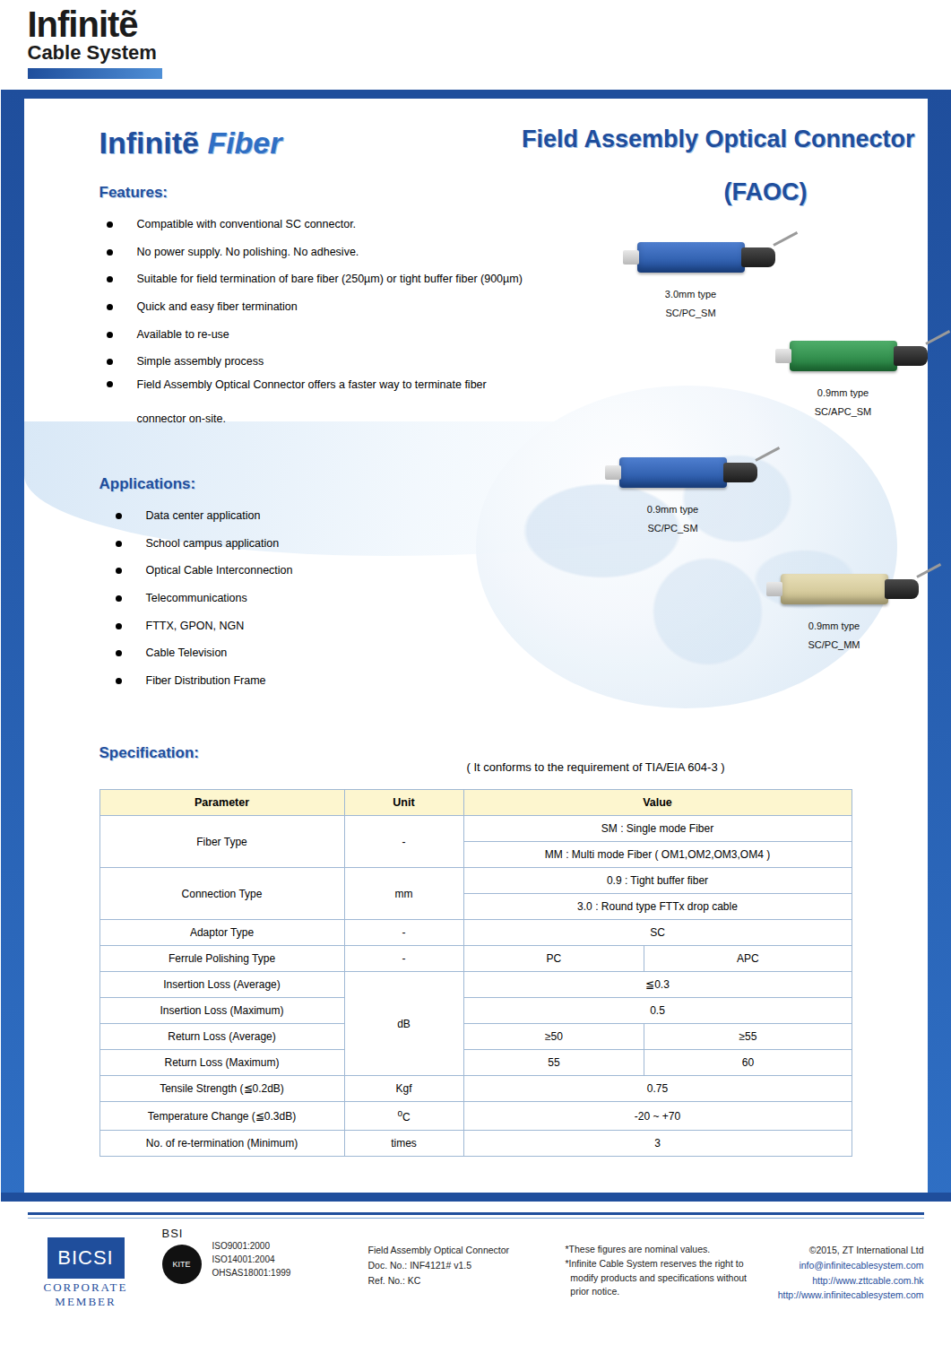Infinitẽ
Cable System
Infinitẽ Fiber
Field Assembly Optical Connector (FAOC)
Features:
Compatible with conventional SC connector.
No power supply. No polishing. No adhesive.
Suitable for field termination of bare fiber (250µm) or tight buffer fiber (900µm)
Quick and easy fiber termination
Available to re-use
Simple assembly process
Field Assembly Optical Connector offers a faster way to terminate fiber connector on-site.
Applications:
Data center application
School campus application
Optical Cable Interconnection
Telecommunications
FTTX, GPON, NGN
Cable Television
Fiber Distribution Frame
3.0mm type
SC/PC_SM
0.9mm type
SC/APC_SM
0.9mm type
SC/PC_SM
0.9mm type
SC/PC_MM
Specification:
( It conforms to the requirement of TIA/EIA 604-3 )
| Parameter | Unit | Value |
| --- | --- | --- |
| Fiber Type | - | SM : Single mode Fiber |
| MM : Multi mode Fiber ( OM1,OM2,OM3,OM4 ) |
| Connection Type | mm | 0.9 : Tight buffer fiber |
| 3.0 : Round type FTTx drop cable |
| Adaptor Type | - | SC |
| Ferrule Polishing Type | - | PC | APC |
| Insertion Loss (Average) | dB | ≦0.3 |
| Insertion Loss (Maximum) | 0.5 |
| Return Loss (Average) | ≥50 | ≥55 |
| Return Loss (Maximum) | 55 | 60 |
| Tensile Strength (≦0.2dB) | Kgf | 0.75 |
| Temperature Change (≦0.3dB) | o C | -20 ~ +70 |
| No. of re-termination (Minimum) | times | 3 |
BICSI
CORPORATE
MEMBER
BSI
KITE
ISO9001:2000
ISO14001:2004
OHSAS18001:1999
Field Assembly Optical Connector
Doc. No.: INF4121# v1.5
Ref. No.: KC
*These figures are nominal values.
*Infinite Cable System reserves the right to
modify products and specifications without
prior notice.
©2015, ZT International Ltd
info@infinitecablesystem.com
http://www.zttcable.com.hk
http://www.infinitecablesystem.com